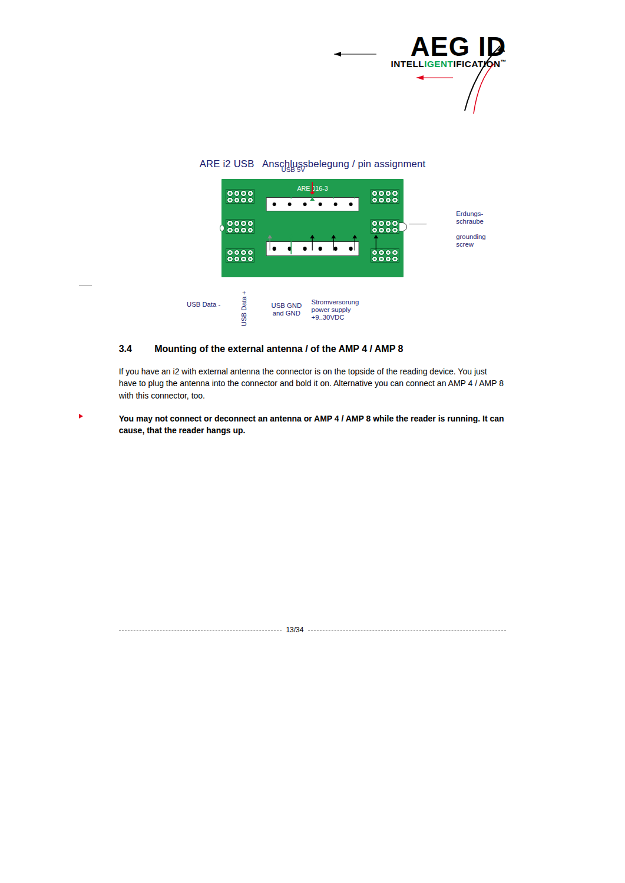AEG ID
INTELLIGENTIFICATION™
ARE i2 USB Anschlussbelegung / pin assignment
ARE 016-3
USB 5V
Erdungs-
schraube
grounding
screw
USB Data -
USB Data +
USB GND
and GND
Stromversorung
power supply
+9..30VDC
3.4 Mounting of the external antenna / of the AMP 4 / AMP 8
If you have an i2 with external antenna the connector is on the topside of the reading device. You just have to plug the antenna into the connector and bold it on. Alternative you can connect an AMP 4 / AMP 8 with this connector, too.
You may not connect or deconnect an antenna or AMP 4 / AMP 8 while the reader is running. It can cause, that the reader hangs up.
13/34